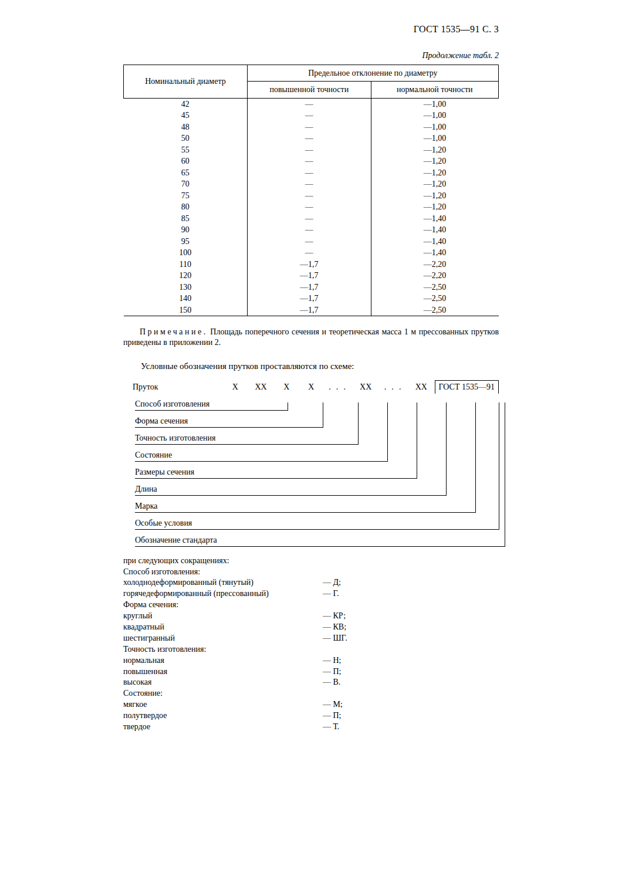ГОСТ 1535—91 С. 3
Продолжение табл. 2
| Номинальный диаметр | Предельное отклонение по диаметру |
| --- | --- |
| повышенной точности | нормальной точности |
| 42 | — | —1,00 |
| 45 | — | —1,00 |
| 48 | — | —1,00 |
| 50 | — | —1,00 |
| 55 | — | —1,20 |
| 60 | — | —1,20 |
| 65 | — | —1,20 |
| 70 | — | —1,20 |
| 75 | — | —1,20 |
| 80 | — | —1,20 |
| 85 | — | —1,40 |
| 90 | — | —1,40 |
| 95 | — | —1,40 |
| 100 | — | —1,40 |
| 110 | —1,7 | —2,20 |
| 120 | —1,7 | —2,20 |
| 130 | —1,7 | —2,50 |
| 140 | —1,7 | —2,50 |
| 150 | —1,7 | —2,50 |
Примечание. Площадь поперечного сечения и теоретическая масса 1 м прессованных прутков приведены в приложении 2.
Условные обозначения прутков проставляются по схеме:
| Пруток | X | XX | X | X | . . . | XX | . . . | XX | ГОСТ 1535—91 |
Способ изготовления
Форма сечения
Точность изготовления
Состояние
Размеры сечения
Длина
Марка
Особые условия
Обозначение стандарта
при следующих сокращениях:
| Способ изготовления: | |
| холоднодеформированный (тянутый) | — Д; |
| горячедеформированный (прессованный) | — Г. |
| Форма сечения: | |
| круглый | — КР; |
| квадратный | — КВ; |
| шестигранный | — ШГ. |
| Точность изготовления: | |
| нормальная | — Н; |
| повышенная | — П; |
| высокая | — В. |
| Состояние: | |
| мягкое | — М; |
| полутвердое | — П; |
| твердое | — Т. |